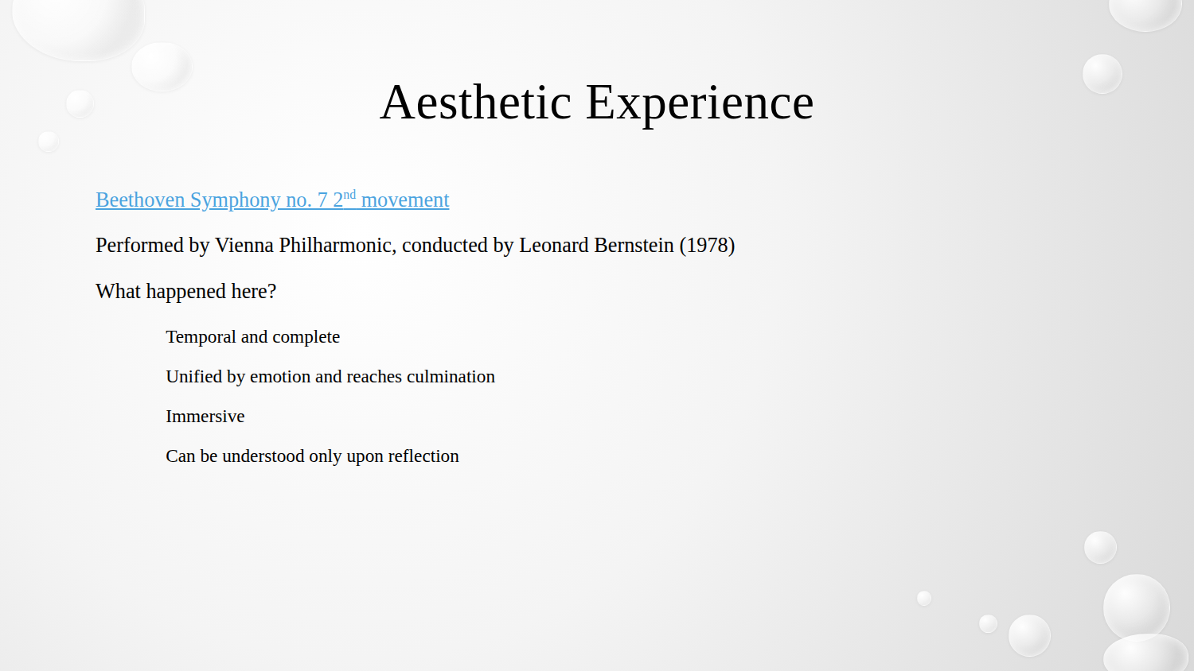Aesthetic Experience
Beethoven Symphony no. 7 2nd movement
Performed by Vienna Philharmonic, conducted by Leonard Bernstein (1978)
What happened here?
Temporal and complete
Unified by emotion and reaches culmination
Immersive
Can be understood only upon reflection